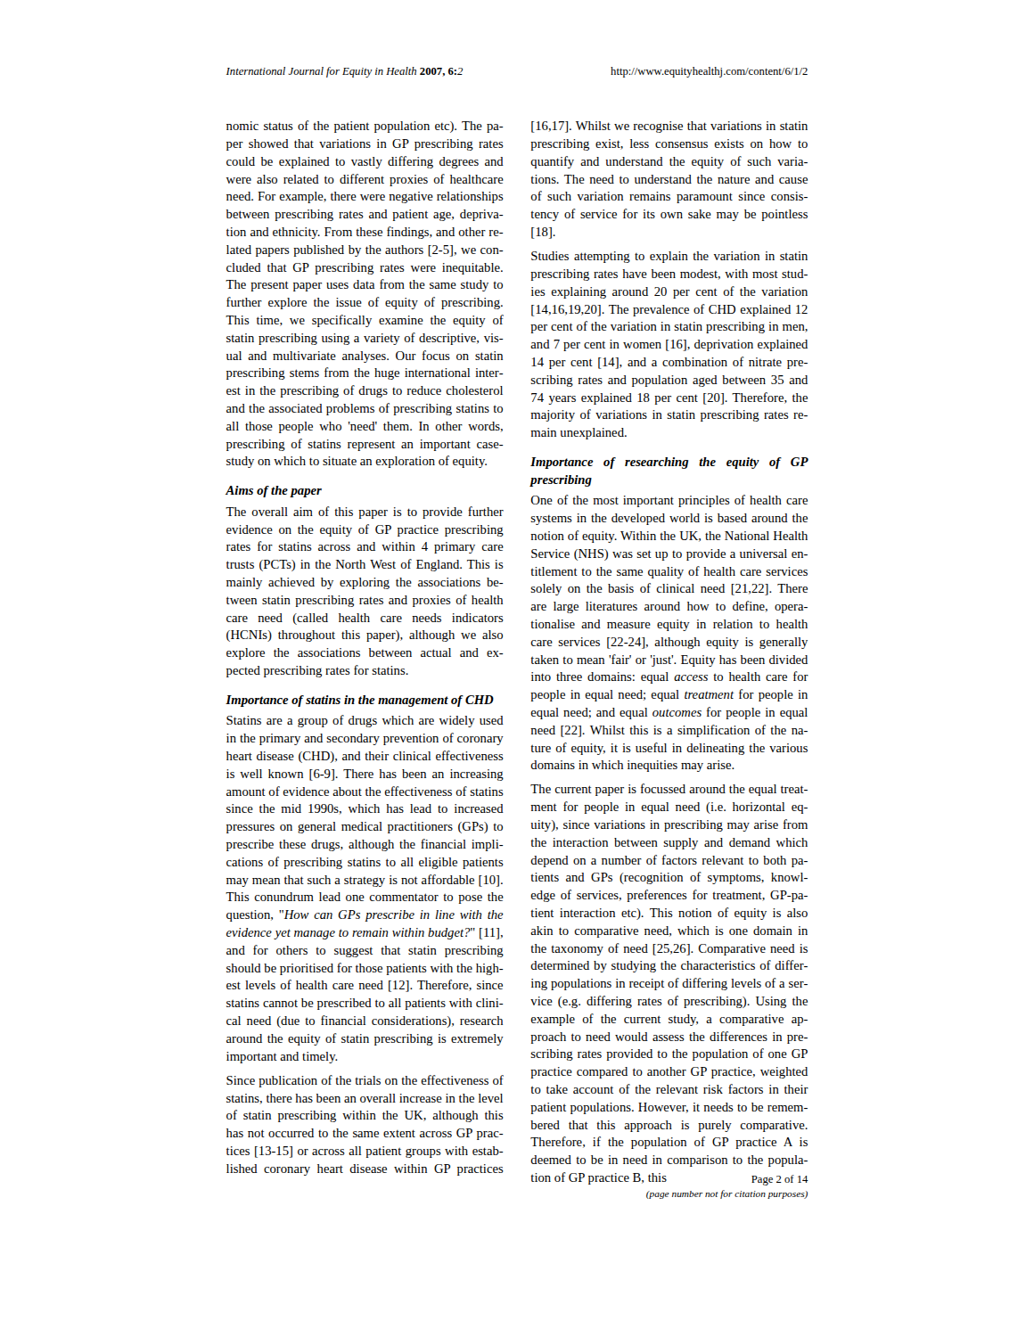International Journal for Equity in Health 2007, 6: 2
http://www.equityhealthj.com/content/6/1/2
nomic status of the patient population etc). The paper showed that variations in GP prescribing rates could be explained to vastly differing degrees and were also related to different proxies of healthcare need. For example, there were negative relationships between prescribing rates and patient age, deprivation and ethnicity. From these findings, and other related papers published by the authors [2-5], we concluded that GP prescribing rates were inequitable. The present paper uses data from the same study to further explore the issue of equity of prescribing. This time, we specifically examine the equity of statin prescribing using a variety of descriptive, visual and multivariate analyses. Our focus on statin prescribing stems from the huge international interest in the prescribing of drugs to reduce cholesterol and the associated problems of prescribing statins to all those people who 'need' them. In other words, prescribing of statins represent an important case-study on which to situate an exploration of equity.
Aims of the paper
The overall aim of this paper is to provide further evidence on the equity of GP practice prescribing rates for statins across and within 4 primary care trusts (PCTs) in the North West of England. This is mainly achieved by exploring the associations between statin prescribing rates and proxies of health care need (called health care needs indicators (HCNIs) throughout this paper), although we also explore the associations between actual and expected prescribing rates for statins.
Importance of statins in the management of CHD
Statins are a group of drugs which are widely used in the primary and secondary prevention of coronary heart disease (CHD), and their clinical effectiveness is well known [6-9]. There has been an increasing amount of evidence about the effectiveness of statins since the mid 1990s, which has lead to increased pressures on general medical practitioners (GPs) to prescribe these drugs, although the financial implications of prescribing statins to all eligible patients may mean that such a strategy is not affordable [10]. This conundrum lead one commentator to pose the question, "How can GPs prescribe in line with the evidence yet manage to remain within budget?" [11], and for others to suggest that statin prescribing should be prioritised for those patients with the highest levels of health care need [12]. Therefore, since statins cannot be prescribed to all patients with clinical need (due to financial considerations), research around the equity of statin prescribing is extremely important and timely.
Since publication of the trials on the effectiveness of statins, there has been an overall increase in the level of statin prescribing within the UK, although this has not occurred to the same extent across GP practices [13-15] or across all patient groups with established coronary heart disease within GP practices [16,17]. Whilst we recognise that variations in statin prescribing exist, less consensus exists on how to quantify and understand the equity of such variations. The need to understand the nature and cause of such variation remains paramount since consistency of service for its own sake may be pointless [18].
Studies attempting to explain the variation in statin prescribing rates have been modest, with most studies explaining around 20 per cent of the variation [14,16,19,20]. The prevalence of CHD explained 12 per cent of the variation in statin prescribing in men, and 7 per cent in women [16], deprivation explained 14 per cent [14], and a combination of nitrate prescribing rates and population aged between 35 and 74 years explained 18 per cent [20]. Therefore, the majority of variations in statin prescribing rates remain unexplained.
Importance of researching the equity of GP prescribing
One of the most important principles of health care systems in the developed world is based around the notion of equity. Within the UK, the National Health Service (NHS) was set up to provide a universal entitlement to the same quality of health care services solely on the basis of clinical need [21,22]. There are large literatures around how to define, operationalise and measure equity in relation to health care services [22-24], although equity is generally taken to mean 'fair' or 'just'. Equity has been divided into three domains: equal access to health care for people in equal need; equal treatment for people in equal need; and equal outcomes for people in equal need [22]. Whilst this is a simplification of the nature of equity, it is useful in delineating the various domains in which inequities may arise.
The current paper is focussed around the equal treatment for people in equal need (i.e. horizontal equity), since variations in prescribing may arise from the interaction between supply and demand which depend on a number of factors relevant to both patients and GPs (recognition of symptoms, knowledge of services, preferences for treatment, GP-patient interaction etc). This notion of equity is also akin to comparative need, which is one domain in the taxonomy of need [25,26]. Comparative need is determined by studying the characteristics of differing populations in receipt of differing levels of a service (e.g. differing rates of prescribing). Using the example of the current study, a comparative approach to need would assess the differences in prescribing rates provided to the population of one GP practice compared to another GP practice, weighted to take account of the relevant risk factors in their patient populations. However, it needs to be remembered that this approach is purely comparative. Therefore, if the population of GP practice A is deemed to be in need in comparison to the population of GP practice B, this
Page 2 of 14
(page number not for citation purposes)